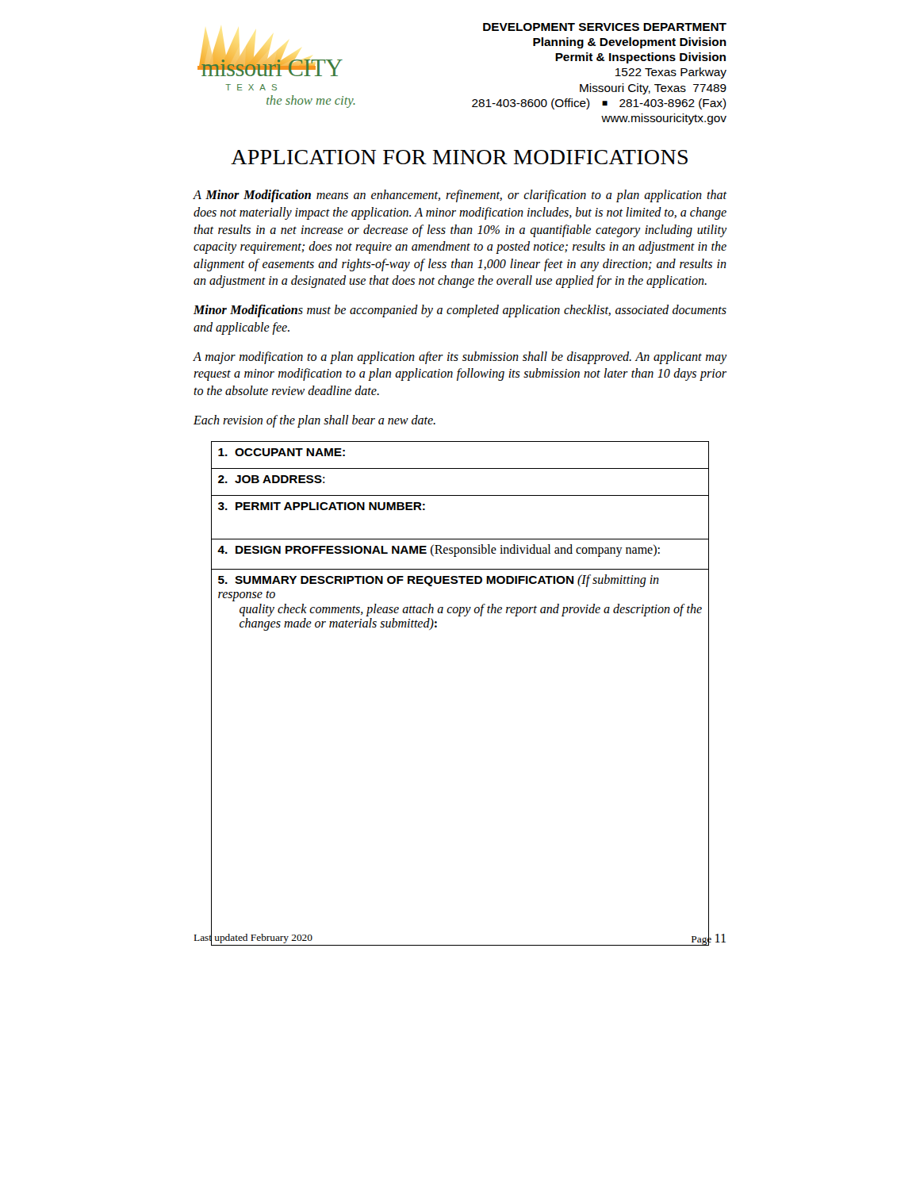missouri CITY
TEXAS
the show me city.
DEVELOPMENT SERVICES DEPARTMENT
Planning & Development Division
Permit & Inspections Division
1522 Texas Parkway
Missouri City, Texas 77489
281-403-8600 (Office) ■ 281-403-8962 (Fax)
www.missouricitytx.gov
APPLICATION FOR MINOR MODIFICATIONS
A Minor Modification means an enhancement, refinement, or clarification to a plan application that does not materially impact the application. A minor modification includes, but is not limited to, a change that results in a net increase or decrease of less than 10% in a quantifiable category including utility capacity requirement; does not require an amendment to a posted notice; results in an adjustment in the alignment of easements and rights-of-way of less than 1,000 linear feet in any direction; and results in an adjustment in a designated use that does not change the overall use applied for in the application.
Minor Modifications must be accompanied by a completed application checklist, associated documents and applicable fee.
A major modification to a plan application after its submission shall be disapproved. An applicant may request a minor modification to a plan application following its submission not later than 10 days prior to the absolute review deadline date.
Each revision of the plan shall bear a new date.
| 1. OCCUPANT NAME: |
| 2. JOB ADDRESS : |
| 3. PERMIT APPLICATION NUMBER: |
| 4. DESIGN PROFFESSIONAL NAME (Responsible individual and company name): |
| 5. SUMMARY DESCRIPTION OF REQUESTED MODIFICATION (If submitting in response to quality check comments, please attach a copy of the report and provide a description of the changes made or materials submitted) : |
Last updated February 2020
Page 11